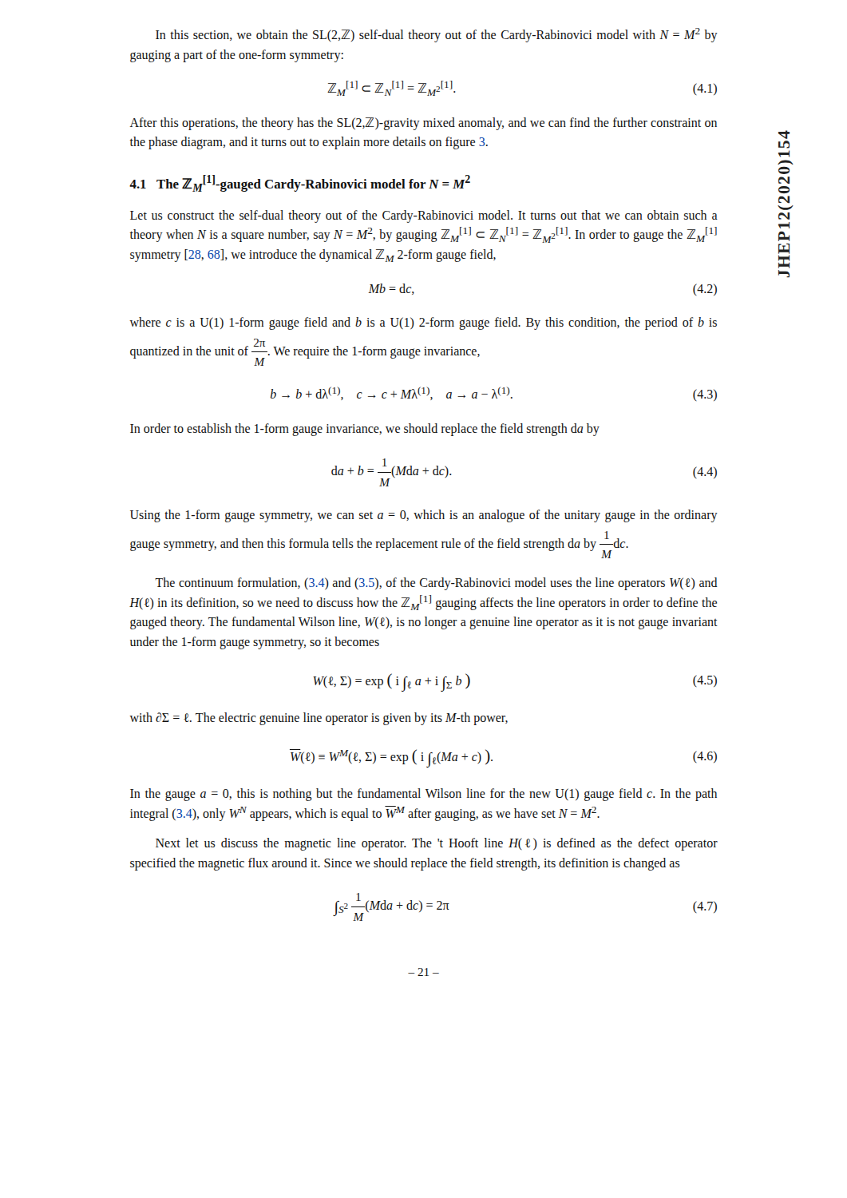JHEP12(2020)154
In this section, we obtain the SL(2,ℤ) self-dual theory out of the Cardy-Rabinovici model with N = M2 by gauging a part of the one-form symmetry:
ℤM[1] ⊂ ℤN[1] = ℤM2[1].
(4.1)
After this operations, the theory has the SL(2,ℤ)-gravity mixed anomaly, and we can find the further constraint on the phase diagram, and it turns out to explain more details on figure 3.
4.1 The ℤM[1]-gauged Cardy-Rabinovici model for N = M2
Let us construct the self-dual theory out of the Cardy-Rabinovici model. It turns out that we can obtain such a theory when N is a square number, say N = M2, by gauging ℤM[1] ⊂ ℤN[1] = ℤM2[1]. In order to gauge the ℤM[1] symmetry [28, 68], we introduce the dynamical ℤM 2-form gauge field,
Mb = dc,
(4.2)
where c is a U(1) 1-form gauge field and b is a U(1) 2-form gauge field. By this condition, the period of b is quantized in the unit of 2π M. We require the 1-form gauge invariance,
b → b + dλ(1), c → c + Mλ(1), a → a − λ(1).
(4.3)
In order to establish the 1-form gauge invariance, we should replace the field strength da by
da + b = 1 M(Mda + dc).
(4.4)
Using the 1-form gauge symmetry, we can set a = 0, which is an analogue of the unitary gauge in the ordinary gauge symmetry, and then this formula tells the replacement rule of the field strength da by 1 Mdc.
The continuum formulation, (3.4) and (3.5), of the Cardy-Rabinovici model uses the line operators W(ℓ) and H(ℓ) in its definition, so we need to discuss how the ℤM[1] gauging affects the line operators in order to define the gauged theory. The fundamental Wilson line, W(ℓ), is no longer a genuine line operator as it is not gauge invariant under the 1-form gauge symmetry, so it becomes
W(ℓ, Σ) = exp ( i ∫ℓ a + i ∫Σ b )
(4.5)
with ∂Σ = ℓ. The electric genuine line operator is given by its M-th power,
W(ℓ) ≡ WM(ℓ, Σ) = exp ( i ∫ℓ(Ma + c) ).
(4.6)
In the gauge a = 0, this is nothing but the fundamental Wilson line for the new U(1) gauge field c. In the path integral (3.4), only WN appears, which is equal to WM after gauging, as we have set N = M2.
Next let us discuss the magnetic line operator. The 't Hooft line H(ℓ) is defined as the defect operator specified the magnetic flux around it. Since we should replace the field strength, its definition is changed as
∫S2 1 M(Mda + dc) = 2π
(4.7)
– 21 –